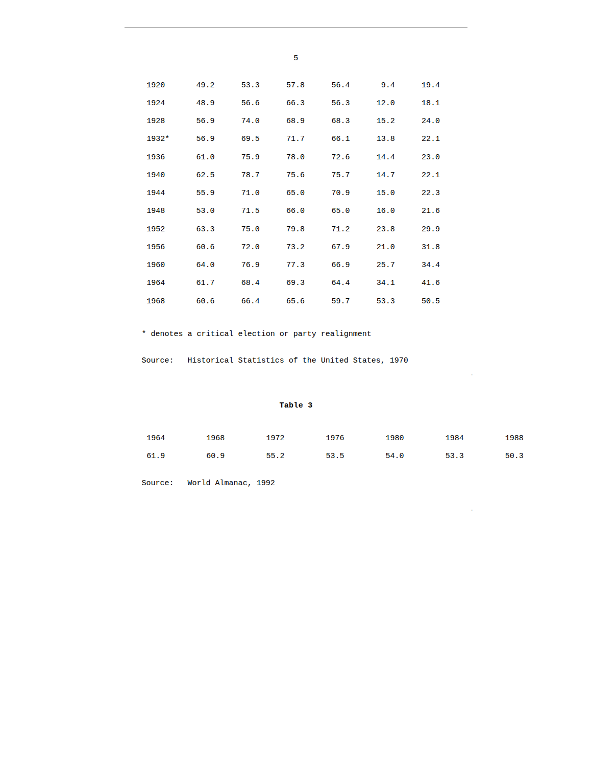5
| 1920 | 49.2 | 53.3 | 57.8 | 56.4 | 9.4 | 19.4 |
| 1924 | 48.9 | 56.6 | 66.3 | 56.3 | 12.0 | 18.1 |
| 1928 | 56.9 | 74.0 | 68.9 | 68.3 | 15.2 | 24.0 |
| 1932* | 56.9 | 69.5 | 71.7 | 66.1 | 13.8 | 22.1 |
| 1936 | 61.0 | 75.9 | 78.0 | 72.6 | 14.4 | 23.0 |
| 1940 | 62.5 | 78.7 | 75.6 | 75.7 | 14.7 | 22.1 |
| 1944 | 55.9 | 71.0 | 65.0 | 70.9 | 15.0 | 22.3 |
| 1948 | 53.0 | 71.5 | 66.0 | 65.0 | 16.0 | 21.6 |
| 1952 | 63.3 | 75.0 | 79.8 | 71.2 | 23.8 | 29.9 |
| 1956 | 60.6 | 72.0 | 73.2 | 67.9 | 21.0 | 31.8 |
| 1960 | 64.0 | 76.9 | 77.3 | 66.9 | 25.7 | 34.4 |
| 1964 | 61.7 | 68.4 | 69.3 | 64.4 | 34.1 | 41.6 |
| 1968 | 60.6 | 66.4 | 65.6 | 59.7 | 53.3 | 50.5 |
* denotes a critical election or party realignment
Source: Historical Statistics of the United States, 1970
Table 3
| 1964 | 1968 | 1972 | 1976 | 1980 | 1984 | 1988 |
| 61.9 | 60.9 | 55.2 | 53.5 | 54.0 | 53.3 | 50.3 |
Source: World Almanac, 1992
. .